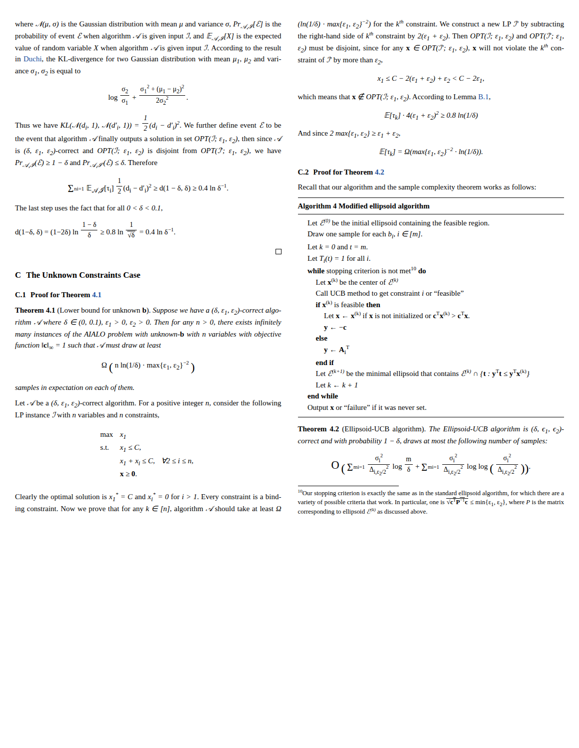where 𝒩(μ, σ) is the Gaussian distribution with mean μ and variance σ, Pr𝒜,ℐ[ℰ] is the probability of event ℰ when algorithm 𝒜 is given input ℐ, and 𝔼𝒜,ℐ[X] is the expected value of random variable X when algorithm 𝒜 is given input ℐ. According to the result in Duchi, the KL-divergence for two Gaussian distribution with mean μ1, μ2 and variance σ1, σ2 is equal to
log σ2 σ1 + σ12 + (μ1 − μ2)22σ22.
Thus we have KL(𝒩(di, 1), 𝒩(d′i, 1)) = 12(di − d′i)2. We further define event ℰ to be the event that algorithm 𝒜 finally outputs a solution in set OPT(ℐ; ε1, ε2), then since 𝒜 is (δ, ε1, ε2)-correct and OPT(ℐ; ε1, ε2) is disjoint from OPT(ℐ′; ε1, ε2), we have Pr𝒜,ℐ(ℰ) ≥ 1 − δ and Pr𝒜,ℐ′(ℰ) ≤ δ. Therefore
Σni=1 𝔼𝒜,ℐ[τi] 12(di − d′i)2 ≥ d(1 − δ, δ) ≥ 0.4 ln δ−1.
The last step uses the fact that for all 0 < δ < 0.1,
d(1−δ, δ) = (1−2δ) ln 1 − δ δ ≥ 0.8 ln 1√δ = 0.4 ln δ−1.
CThe Unknown Constraints Case
C.1 Proof for Theorem 4.1
Theorem 4.1 (Lower bound for unknown b). Suppose we have a (δ, ε1, ε2)-correct algorithm 𝒜 where δ ∈ (0, 0.1), ε1 > 0, ε2 > 0. Then for any n > 0, there exists infinitely many instances of the AIALO problem with unknown-b with n variables with objective function ‖c‖∞ = 1 such that 𝒜 must draw at least
Ω ( n ln(1/δ) · max{ε1, ε2}−2 )
samples in expectation on each of them.
Let 𝒜 be a (δ, ε1, ε2)-correct algorithm. For a positive integer n, consider the following LP instance ℐ with n variables and n constraints,
| max | x 1 | |
| s.t. | x 1 ≤ C, | |
| | x 1 + x i ≤ C, | ∀2 ≤ i ≤ n, |
| | x ≥ 0 . | |
Clearly the optimal solution is x1* = C and xi* = 0 for i > 1. Every constraint is a binding constraint. Now we prove that for any k ∈ [n], algorithm 𝒜 should take at least Ω (ln(1/δ) · max{ε1, ε2}−2) for the kth constraint. We construct a new LP ℐ′ by subtracting the right-hand side of kth constraint by 2(ε1 + ε2). Then OPT(ℐ; ε1, ε2) and OPT(ℐ′; ε1, ε2) must be disjoint, since for any x ∈ OPT(ℐ′; ε1, ε2), x will not violate the kth constraint of ℐ′ by more than ε2,
x1 ≤ C − 2(ε1 + ε2) + ε2 < C − 2ε1,
which means that x ∉ OPT(ℐ; ε1, ε2). According to Lemma B.1,
𝔼[τk] · 4(ε1 + ε2)2 ≥ 0.8 ln(1/δ)
And since 2 max{ε1, ε2} ≥ ε1 + ε2,
𝔼[τk] = Ω(max{ε1, ε2}−2 · ln(1/δ)).
C.2 Proof for Theorem 4.2
Recall that our algorithm and the sample complexity theorem works as follows:
Algorithm 4 Modified ellipsoid algorithm
Let ℰ(0) be the initial ellipsoid containing the feasible region.
Draw one sample for each bi, i ∈ [m].
Let k = 0 and t = m.
Let Ti(t) = 1 for all i.
while stopping criterion is not met10 do
Let x(k) be the center of ℰ(k)
Call UCB method to get constraint i or “feasible”
if x(k) is feasible then
Let x ← x(k) if x is not initialized or cTx(k) > cTx.
y ← −c
else
y ← AiT
end if
Let ℰ(k+1) be the minimal ellipsoid that contains ℰ(k) ∩ {t : yTt ≤ yTx(k)}
Let k ← k + 1
end while
Output x or “failure” if it was never set.
Theorem 4.2 (Ellipsoid-UCB algorithm). The Ellipsoid-UCB algorithm is (δ, ϵ1, ϵ2)-correct and with probability 1 − δ, draws at most the following number of samples:
O ( Σmi=1 σi2 Δi,ε2/22 log mδ + Σmi=1 σi2 Δi,ε2/22 log log ( σi2 Δi,ε2/22 )).
10Our stopping criterion is exactly the same as in the standard ellipsoid algorithm, for which there are a variety of possible criteria that work. In particular, one is √cTP−1c ≤ min{ε1, ε2}, where P is the matrix corresponding to ellipsoid ℰ(k) as discussed above.